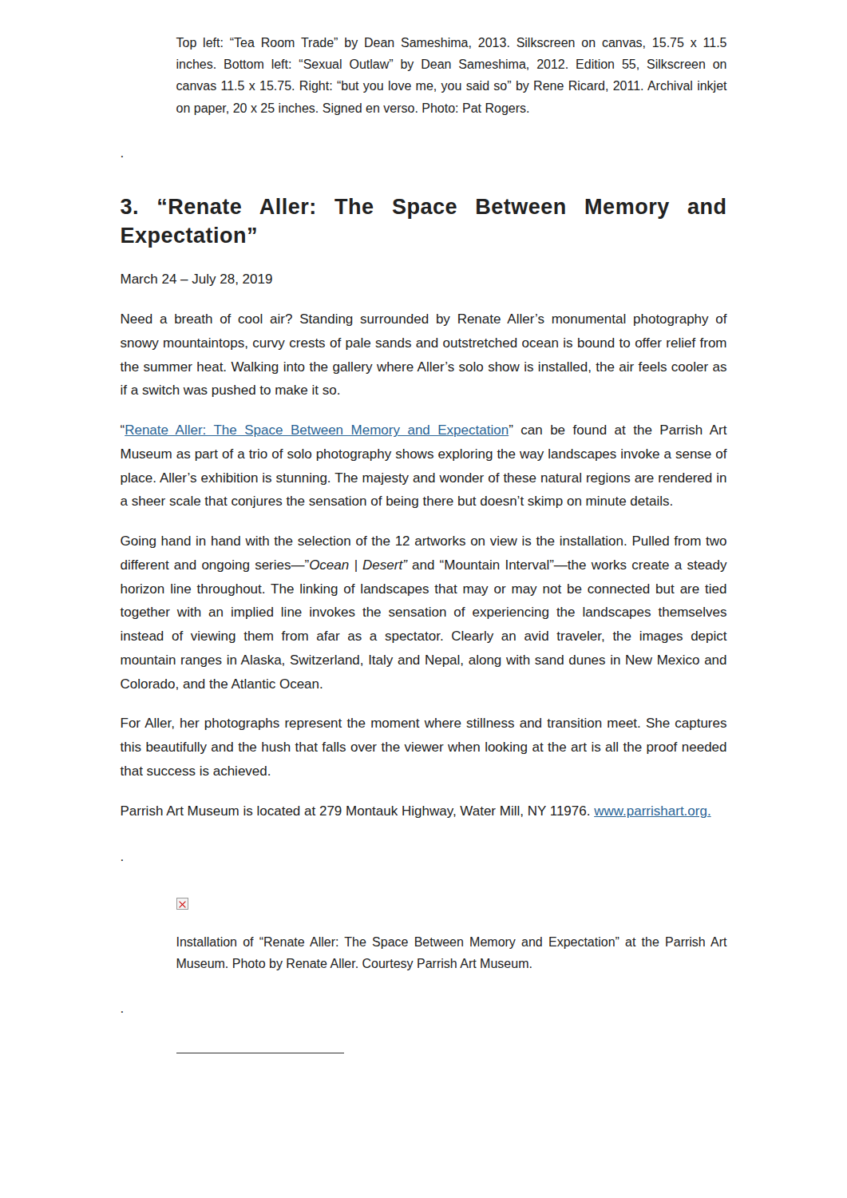Top left: “Tea Room Trade” by Dean Sameshima, 2013. Silkscreen on canvas, 15.75 x 11.5 inches. Bottom left: “Sexual Outlaw” by Dean Sameshima, 2012. Edition 55, Silkscreen on canvas 11.5 x 15.75. Right: “but you love me, you said so” by Rene Ricard, 2011. Archival inkjet on paper, 20 x 25 inches. Signed en verso. Photo: Pat Rogers.
.
3. “Renate Aller: The Space Between Memory and Expectation”
March 24 – July 28, 2019
Need a breath of cool air? Standing surrounded by Renate Aller’s monumental photography of snowy mountaintops, curvy crests of pale sands and outstretched ocean is bound to offer relief from the summer heat. Walking into the gallery where Aller’s solo show is installed, the air feels cooler as if a switch was pushed to make it so.
“Renate Aller: The Space Between Memory and Expectation” can be found at the Parrish Art Museum as part of a trio of solo photography shows exploring the way landscapes invoke a sense of place. Aller’s exhibition is stunning. The majesty and wonder of these natural regions are rendered in a sheer scale that conjures the sensation of being there but doesn’t skimp on minute details.
Going hand in hand with the selection of the 12 artworks on view is the installation. Pulled from two different and ongoing series—”Ocean | Desert” and “Mountain Interval”—the works create a steady horizon line throughout. The linking of landscapes that may or may not be connected but are tied together with an implied line invokes the sensation of experiencing the landscapes themselves instead of viewing them from afar as a spectator. Clearly an avid traveler, the images depict mountain ranges in Alaska, Switzerland, Italy and Nepal, along with sand dunes in New Mexico and Colorado, and the Atlantic Ocean.
For Aller, her photographs represent the moment where stillness and transition meet. She captures this beautifully and the hush that falls over the viewer when looking at the art is all the proof needed that success is achieved.
Parrish Art Museum is located at 279 Montauk Highway, Water Mill, NY 11976. www.parrishart.org.
.
Installation of “Renate Aller: The Space Between Memory and Expectation” at the Parrish Art Museum. Photo by Renate Aller. Courtesy Parrish Art Museum.
.